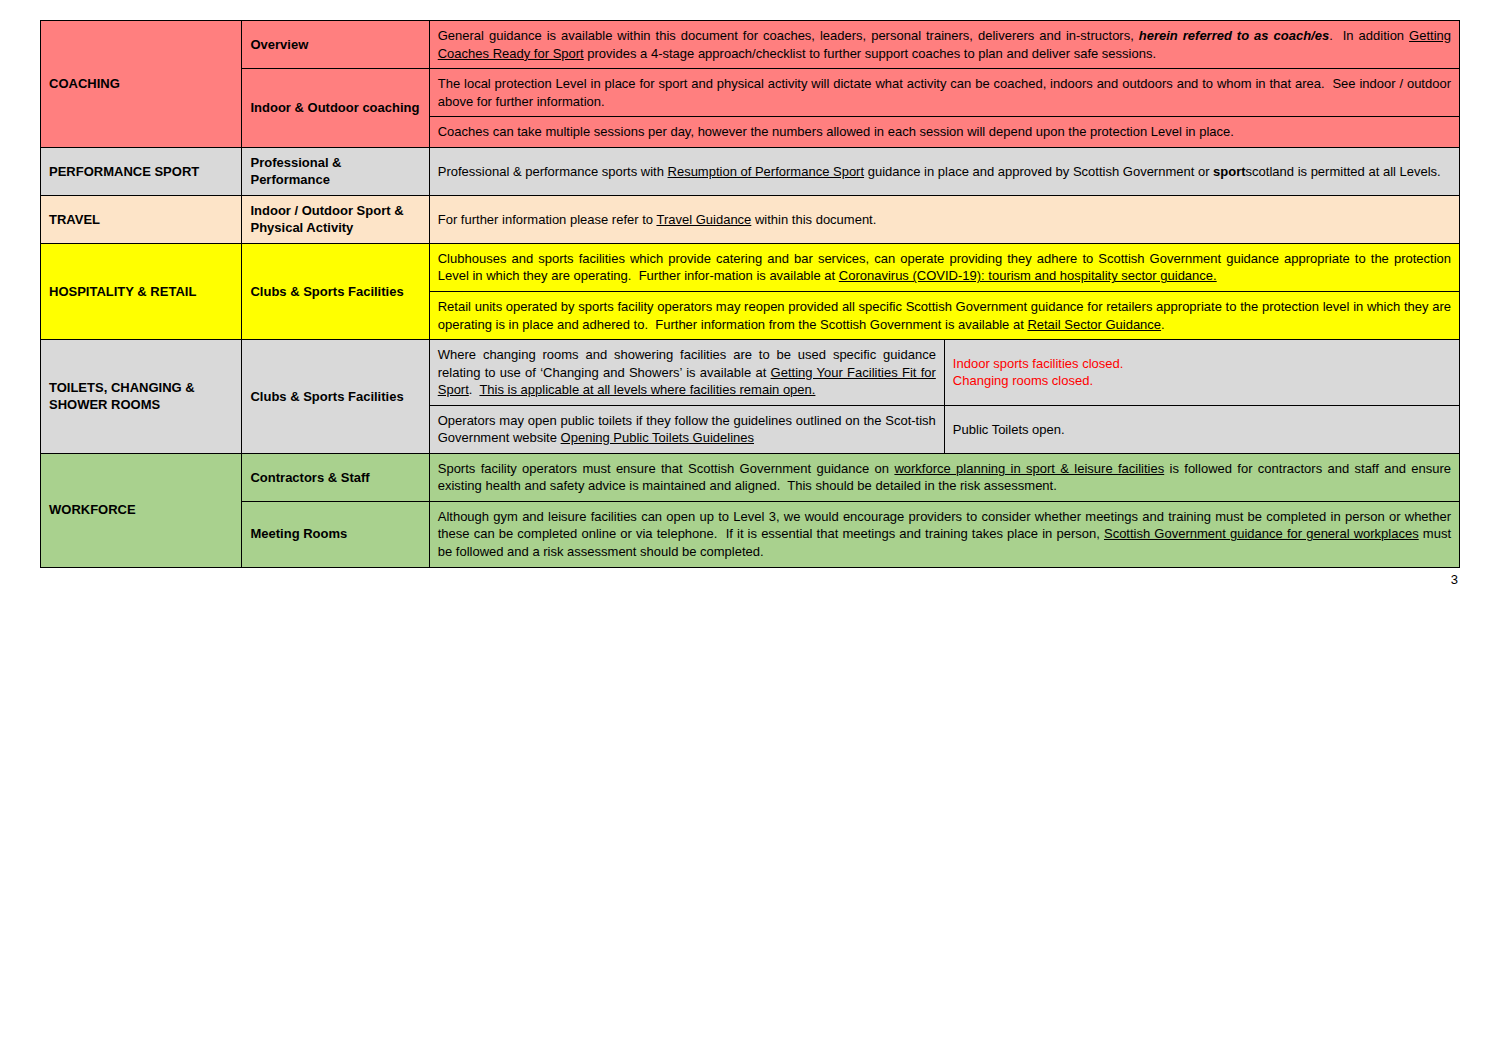| COACHING | Overview | General guidance is available within this document for coaches, leaders, personal trainers, deliverers and in-structors, herein referred to as coach/es . In addition Getting Coaches Ready for Sport provides a 4-stage approach/checklist to further support coaches to plan and deliver safe sessions. |
| Indoor & Outdoor coaching | The local protection Level in place for sport and physical activity will dictate what activity can be coached, indoors and outdoors and to whom in that area. See indoor / outdoor above for further information. |
| Coaches can take multiple sessions per day, however the numbers allowed in each session will depend upon the protection Level in place. |
| PERFORMANCE SPORT | Professional & Performance | Professional & performance sports with Resumption of Performance Sport guidance in place and approved by Scottish Government or sport scotland is permitted at all Levels. |
| TRAVEL | Indoor / Outdoor Sport & Physical Activity | For further information please refer to Travel Guidance within this document. |
| HOSPITALITY & RETAIL | Clubs & Sports Facilities | Clubhouses and sports facilities which provide catering and bar services, can operate providing they adhere to Scottish Government guidance appropriate to the protection Level in which they are operating. Further infor-mation is available at Coronavirus (COVID-19): tourism and hospitality sector guidance. |
| Retail units operated by sports facility operators may reopen provided all specific Scottish Government guidance for retailers appropriate to the protection level in which they are operating is in place and adhered to. Further information from the Scottish Government is available at Retail Sector Guidance . |
| TOILETS, CHANGING & SHOWER ROOMS | Clubs & Sports Facilities | Where changing rooms and showering facilities are to be used specific guidance relating to use of ‘Changing and Showers’ is available at Getting Your Facilities Fit for Sport . This is applicable at all levels where facilities remain open. | Indoor sports facilities closed. Changing rooms closed. |
| Operators may open public toilets if they follow the guidelines outlined on the Scot-tish Government website Opening Public Toilets Guidelines | Public Toilets open. |
| WORKFORCE | Contractors & Staff | Sports facility operators must ensure that Scottish Government guidance on workforce planning in sport & leisure facilities is followed for contractors and staff and ensure existing health and safety advice is maintained and aligned. This should be detailed in the risk assessment. |
| Meeting Rooms | Although gym and leisure facilities can open up to Level 3, we would encourage providers to consider whether meetings and training must be completed in person or whether these can be completed online or via telephone. If it is essential that meetings and training takes place in person, Scottish Government guidance for general workplaces must be followed and a risk assessment should be completed. |
3